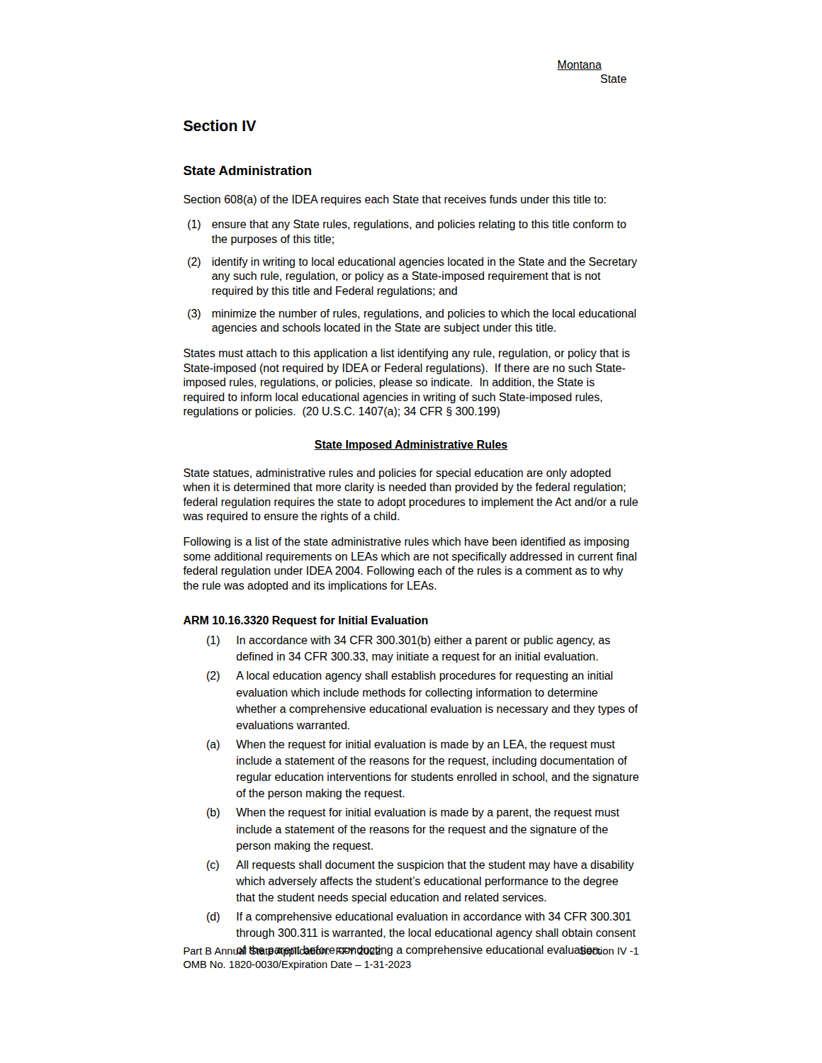Montana State
Section IV
State Administration
Section 608(a) of the IDEA requires each State that receives funds under this title to:
(1) ensure that any State rules, regulations, and policies relating to this title conform to the purposes of this title;
(2) identify in writing to local educational agencies located in the State and the Secretary any such rule, regulation, or policy as a State-imposed requirement that is not required by this title and Federal regulations; and
(3) minimize the number of rules, regulations, and policies to which the local educational agencies and schools located in the State are subject under this title.
States must attach to this application a list identifying any rule, regulation, or policy that is State-imposed (not required by IDEA or Federal regulations). If there are no such State-imposed rules, regulations, or policies, please so indicate. In addition, the State is required to inform local educational agencies in writing of such State-imposed rules, regulations or policies. (20 U.S.C. 1407(a); 34 CFR § 300.199)
State Imposed Administrative Rules
State statues, administrative rules and policies for special education are only adopted when it is determined that more clarity is needed than provided by the federal regulation; federal regulation requires the state to adopt procedures to implement the Act and/or a rule was required to ensure the rights of a child.
Following is a list of the state administrative rules which have been identified as imposing some additional requirements on LEAs which are not specifically addressed in current final federal regulation under IDEA 2004. Following each of the rules is a comment as to why the rule was adopted and its implications for LEAs.
ARM 10.16.3320 Request for Initial Evaluation
(1) In accordance with 34 CFR 300.301(b) either a parent or public agency, as defined in 34 CFR 300.33, may initiate a request for an initial evaluation.
(2) A local education agency shall establish procedures for requesting an initial evaluation which include methods for collecting information to determine whether a comprehensive educational evaluation is necessary and they types of evaluations warranted.
(a) When the request for initial evaluation is made by an LEA, the request must include a statement of the reasons for the request, including documentation of regular education interventions for students enrolled in school, and the signature of the person making the request.
(b) When the request for initial evaluation is made by a parent, the request must include a statement of the reasons for the request and the signature of the person making the request.
(c) All requests shall document the suspicion that the student may have a disability which adversely affects the student’s educational performance to the degree that the student needs special education and related services.
(d) If a comprehensive educational evaluation in accordance with 34 CFR 300.301 through 300.311 is warranted, the local educational agency shall obtain consent of the parent before conducting a comprehensive educational evaluation.
Part B Annual State Application: FFY 2022
OMB No. 1820-0030/Expiration Date – 1-31-2023
Section IV -1